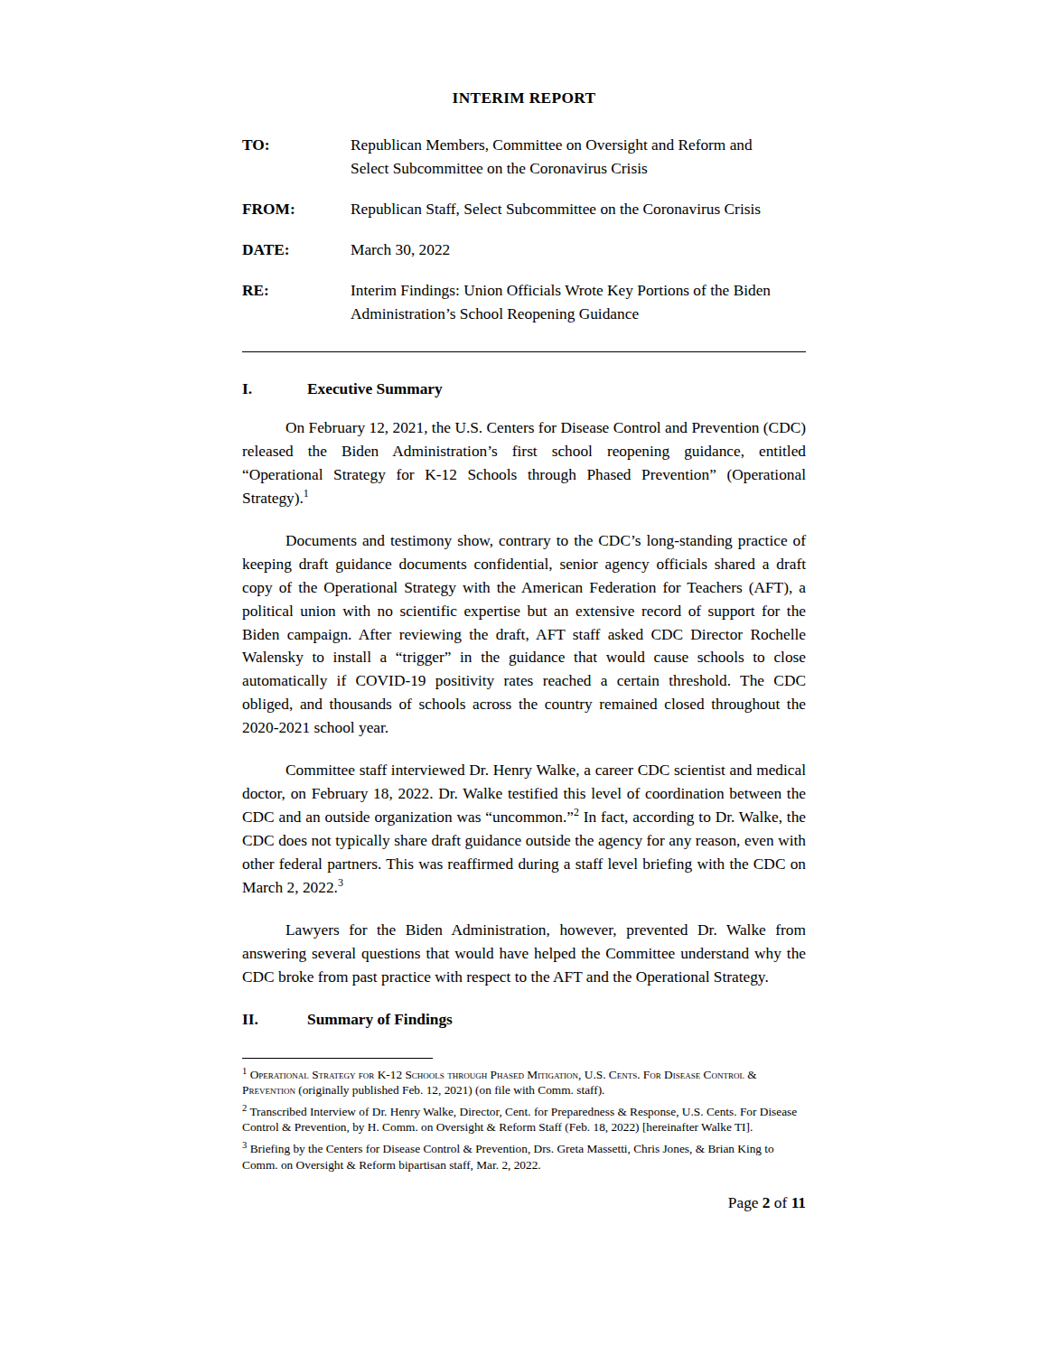INTERIM REPORT
| TO: | Republican Members, Committee on Oversight and Reform and Select Subcommittee on the Coronavirus Crisis |
| FROM: | Republican Staff, Select Subcommittee on the Coronavirus Crisis |
| DATE: | March 30, 2022 |
| RE: | Interim Findings: Union Officials Wrote Key Portions of the Biden Administration’s School Reopening Guidance |
I. Executive Summary
On February 12, 2021, the U.S. Centers for Disease Control and Prevention (CDC) released the Biden Administration’s first school reopening guidance, entitled “Operational Strategy for K-12 Schools through Phased Prevention” (Operational Strategy).1
Documents and testimony show, contrary to the CDC’s long-standing practice of keeping draft guidance documents confidential, senior agency officials shared a draft copy of the Operational Strategy with the American Federation for Teachers (AFT), a political union with no scientific expertise but an extensive record of support for the Biden campaign. After reviewing the draft, AFT staff asked CDC Director Rochelle Walensky to install a “trigger” in the guidance that would cause schools to close automatically if COVID-19 positivity rates reached a certain threshold. The CDC obliged, and thousands of schools across the country remained closed throughout the 2020-2021 school year.
Committee staff interviewed Dr. Henry Walke, a career CDC scientist and medical doctor, on February 18, 2022. Dr. Walke testified this level of coordination between the CDC and an outside organization was “uncommon.”2 In fact, according to Dr. Walke, the CDC does not typically share draft guidance outside the agency for any reason, even with other federal partners. This was reaffirmed during a staff level briefing with the CDC on March 2, 2022.3
Lawyers for the Biden Administration, however, prevented Dr. Walke from answering several questions that would have helped the Committee understand why the CDC broke from past practice with respect to the AFT and the Operational Strategy.
II. Summary of Findings
1 Operational Strategy for K-12 Schools through Phased Mitigation, U.S. Cents. For Disease Control & Prevention (originally published Feb. 12, 2021) (on file with Comm. staff).
2 Transcribed Interview of Dr. Henry Walke, Director, Cent. for Preparedness & Response, U.S. Cents. For Disease Control & Prevention, by H. Comm. on Oversight & Reform Staff (Feb. 18, 2022) [hereinafter Walke TI].
3 Briefing by the Centers for Disease Control & Prevention, Drs. Greta Massetti, Chris Jones, & Brian King to Comm. on Oversight & Reform bipartisan staff, Mar. 2, 2022.
Page 2 of 11